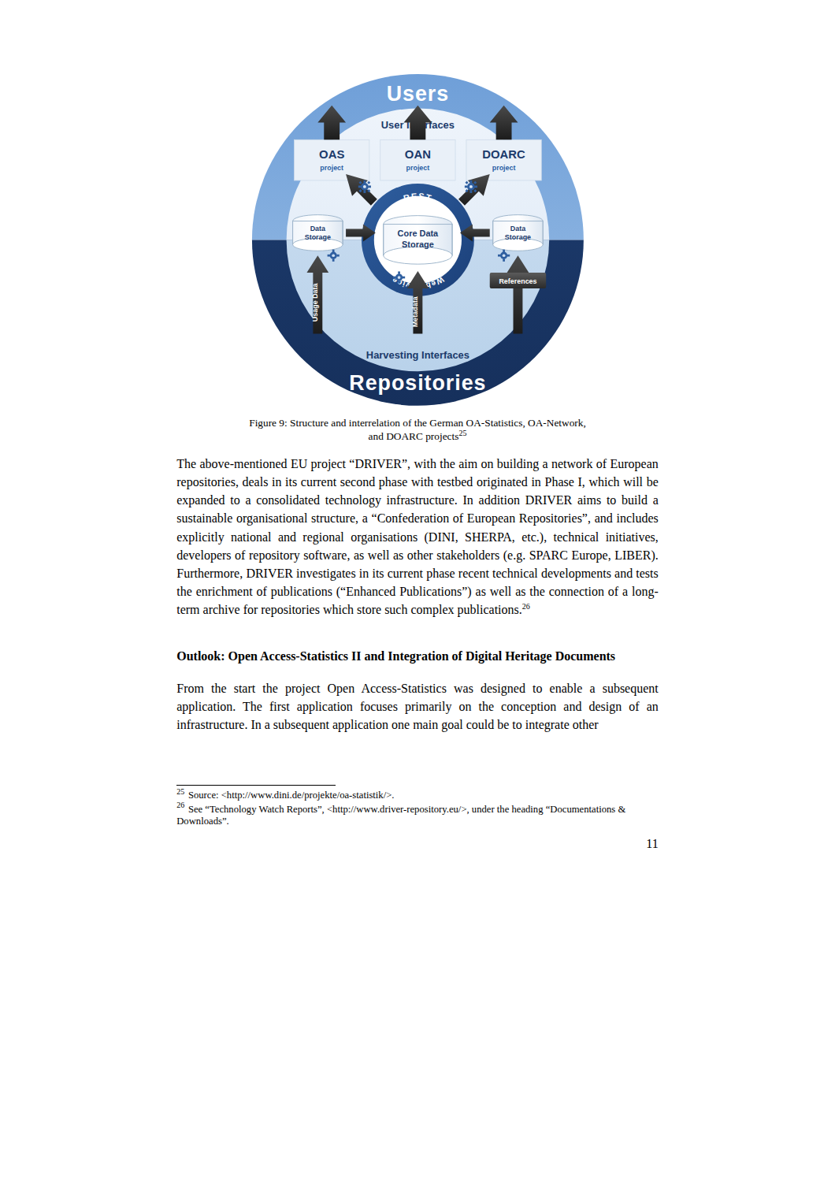Users Repositories User Interfaces Harvesting Interfaces OAS project OAN project DOARC project REST Webservice Core Data Storage Data Storage Data Storage Usage Data Metadata References
Figure 9: Structure and interrelation of the German OA-Statistics, OA-Network,
and DOARC projects25
The above-mentioned EU project “DRIVER”, with the aim on building a network of European repositories, deals in its current second phase with testbed originated in Phase I, which will be expanded to a consolidated technology infrastructure. In addition DRIVER aims to build a sustainable organisational structure, a “Confederation of European Repositories”, and includes explicitly national and regional organisations (DINI, SHERPA, etc.), technical initiatives, developers of repository software, as well as other stakeholders (e.g. SPARC Europe, LIBER). Furthermore, DRIVER investigates in its current phase recent technical developments and tests the enrichment of publications (“Enhanced Publications”) as well as the connection of a long-term archive for repositories which store such complex publications.26
Outlook: Open Access-Statistics II and Integration of Digital Heritage Documents
From the start the project Open Access-Statistics was designed to enable a subsequent application. The first application focuses primarily on the conception and design of an infrastructure. In a subsequent application one main goal could be to integrate other
25 Source: <http://www.dini.de/projekte/oa-statistik/>.
26 See “Technology Watch Reports”, <http://www.driver-repository.eu/>, under the heading “Documentations &
Downloads”.
11